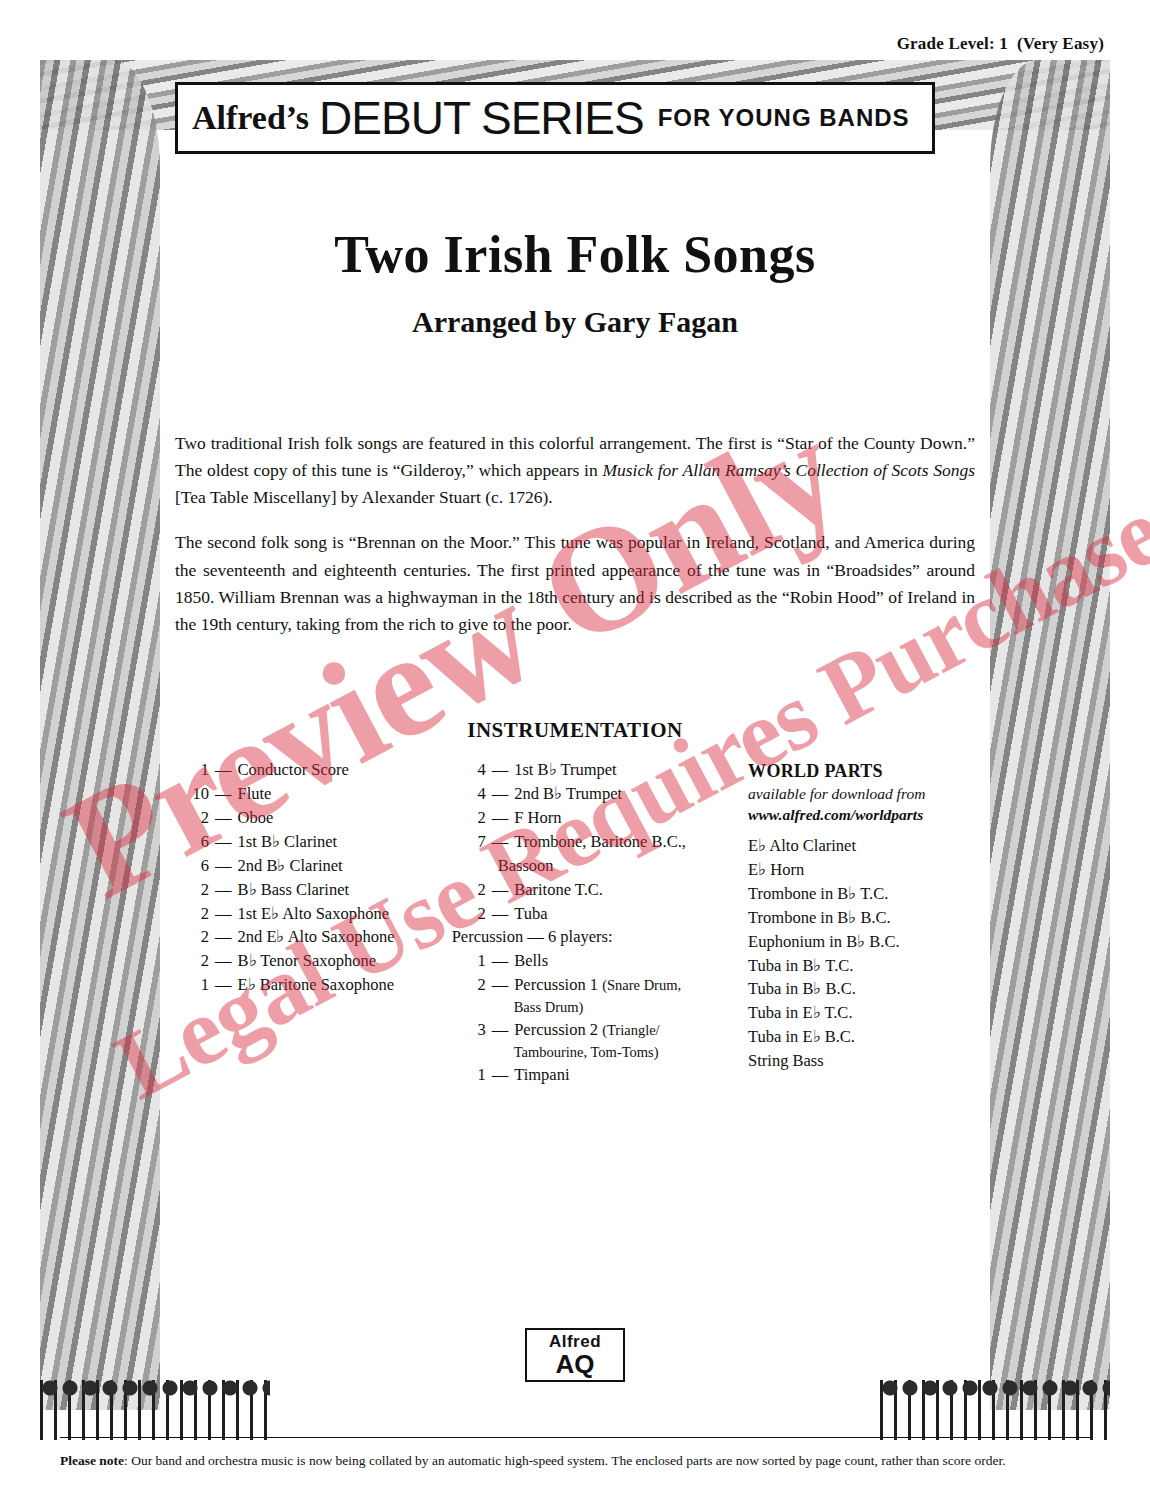Grade Level: 1 (Very Easy)
Alfred’s DEBUT SERIES for young bands
Two Irish Folk Songs
Arranged by Gary Fagan
Two traditional Irish folk songs are featured in this colorful arrangement. The first is “Star of the County Down.” The oldest copy of this tune is “Gilderoy,” which appears in Musick for Allan Ramsay’s Collection of Scots Songs [Tea Table Miscellany] by Alexander Stuart (c. 1726).
The second folk song is “Brennan on the Moor.” This tune was popular in Ireland, Scotland, and America during the seventeenth and eighteenth centuries. The first printed appearance of the tune was in “Broadsides” around 1850. William Brennan was a highwayman in the 18th century and is described as the “Robin Hood” of Ireland in the 19th century, taking from the rich to give to the poor.
INSTRUMENTATION
1—Conductor Score
10—Flute
2—Oboe
6—1st B♭ Clarinet
6—2nd B♭ Clarinet
2—B♭ Bass Clarinet
2—1st E♭ Alto Saxophone
2—2nd E♭ Alto Saxophone
2—B♭ Tenor Saxophone
1—E♭ Baritone Saxophone
4—1st B♭ Trumpet
4—2nd B♭ Trumpet
2—F Horn
7—Trombone, Baritone B.C.,
Bassoon
2—Baritone T.C.
2—Tuba
Percussion — 6 players:
1—Bells
2—Percussion 1 (Snare Drum,
Bass Drum)
3—Percussion 2 (Triangle/
Tambourine, Tom-Toms)
1—Timpani
WORLD PARTS
available for download from
www.alfred.com/worldparts
E♭ Alto Clarinet
E♭ Horn
Trombone in B♭ T.C.
Trombone in B♭ B.C.
Euphonium in B♭ B.C.
Tuba in B♭ T.C.
Tuba in B♭ B.C.
Tuba in E♭ T.C.
Tuba in E♭ B.C.
String Bass
Alfred
AQ
Please note: Our band and orchestra music is now being collated by an automatic high-speed system. The enclosed parts are now sorted by page count, rather than score order.
Preview Only
Legal Use Requires Purchase